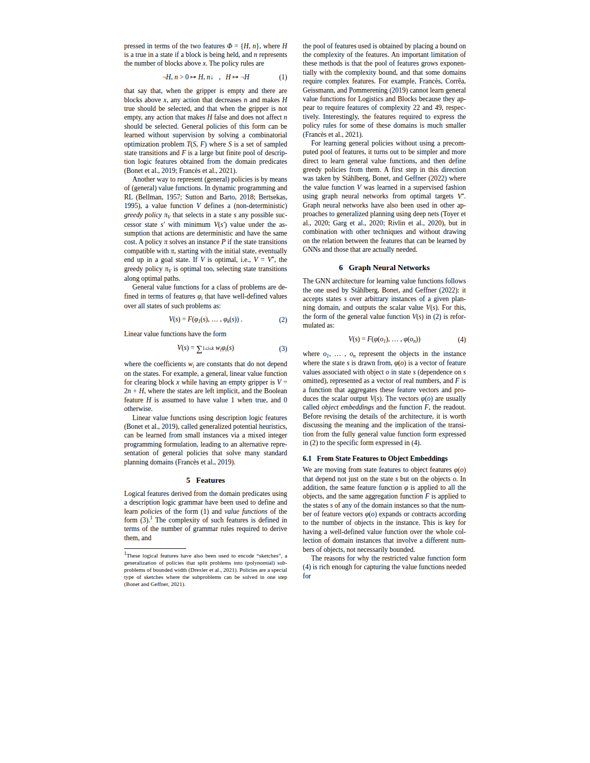pressed in terms of the two features Φ = {H, n}, where H is a true in a state if a block is being held, and n represents the number of blocks above x. The policy rules are
¬H, n > 0 ↦ H, n↓ , H ↦ ¬H (1)
that say that, when the gripper is empty and there are blocks above x, any action that decreases n and makes H true should be selected, and that when the gripper is not empty, any action that makes H false and does not affect n should be selected. General policies of this form can be learned without supervision by solving a combinatorial optimization problem T(S, F) where S is a set of sampled state transitions and F is a large but finite pool of description logic features obtained from the domain predicates (Bonet et al., 2019; Francès et al., 2021).
Another way to represent (general) policies is by means of (general) value functions. In dynamic programming and RL (Bellman, 1957; Sutton and Barto, 2018; Bertsekas, 1995), a value function V defines a (non-deterministic) greedy policy πV that selects in a state s any possible successor state s′ with minimum V(s′) value under the assumption that actions are deterministic and have the same cost. A policy π solves an instance P if the state transitions compatible with π, starting with the initial state, eventually end up in a goal state. If V is optimal, i.e., V = V*, the greedy policy πV is optimal too, selecting state transitions along optimal paths.
General value functions for a class of problems are defined in terms of features φi that have well-defined values over all states of such problems as:
V(s) = F(φ 1(s), … , φk(s)) . (2)
Linear value functions have the form
V(s) = ∑1≤i≤k wi φi(s) (3)
where the coefficients wi are constants that do not depend on the states. For example, a general, linear value function for clearing block x while having an empty gripper is V = 2n + H, where the states are left implicit, and the Boolean feature H is assumed to have value 1 when true, and 0 otherwise.
Linear value functions using description logic features (Bonet et al., 2019), called generalized potential heuristics, can be learned from small instances via a mixed integer programming formulation, leading to an alternative representation of general policies that solve many standard planning domains (Francès et al., 2019).
5 Features
Logical features derived from the domain predicates using a description logic grammar have been used to define and learn policies of the form (1) and value functions of the form (3).1 The complexity of such features is defined in terms of the number of grammar rules required to derive them, and
1These logical features have also been used to encode “sketches”, a generalization of policies that split problems into (polynomial) subproblems of bounded width (Drexler et al., 2021). Policies are a special type of sketches where the subproblems can be solved in one step (Bonet and Geffner, 2021).
the pool of features used is obtained by placing a bound on the complexity of the features. An important limitation of these methods is that the pool of features grows exponentially with the complexity bound, and that some domains require complex features. For example, Francès, Corrêa, Geissmann, and Pommerening (2019) cannot learn general value functions for Logistics and Blocks because they appear to require features of complexity 22 and 49, respectively. Interestingly, the features required to express the policy rules for some of these domains is much smaller (Francès et al., 2021).
For learning general policies without using a precomputed pool of features, it turns out to be simpler and more direct to learn general value functions, and then define greedy policies from them. A first step in this direction was taken by Ståhlberg, Bonet, and Geffner (2022) where the value function V was learned in a supervised fashion using graph neural networks from optimal targets V*. Graph neural networks have also been used in other approaches to generalized planning using deep nets (Toyer et al., 2020; Garg et al., 2020; Rivlin et al., 2020), but in combination with other techniques and without drawing on the relation between the features that can be learned by GNNs and those that are actually needed.
6 Graph Neural Networks
The GNN architecture for learning value functions follows the one used by Ståhlberg, Bonet, and Geffner (2022): it accepts states s over arbitrary instances of a given planning domain, and outputs the scalar value V(s). For this, the form of the general value function V(s) in (2) is reformulated as:
V(s) = F(φ(o 1), … , φ(on)) (4)
where o 1, … , on represent the objects in the instance where the state s is drawn from, φ(o) is a vector of feature values associated with object o in state s (dependence on s omitted), represented as a vector of real numbers, and F is a function that aggregates these feature vectors and produces the scalar output V(s). The vectors φ(o) are usually called object embeddings and the function F, the readout. Before revising the details of the architecture, it is worth discussing the meaning and the implication of the transition from the fully general value function form expressed in (2) to the specific form expressed in (4).
6.1 From State Features to Object Embeddings
We are moving from state features to object features φ(o) that depend not just on the state s but on the objects o. In addition, the same feature function φ is applied to all the objects, and the same aggregation function F is applied to the states s of any of the domain instances so that the number of feature vectors φ(o) expands or contracts according to the number of objects in the instance. This is key for having a well-defined value function over the whole collection of domain instances that involve a different numbers of objects, not necessarily bounded.
The reasons for why the restricted value function form (4) is rich enough for capturing the value functions needed for